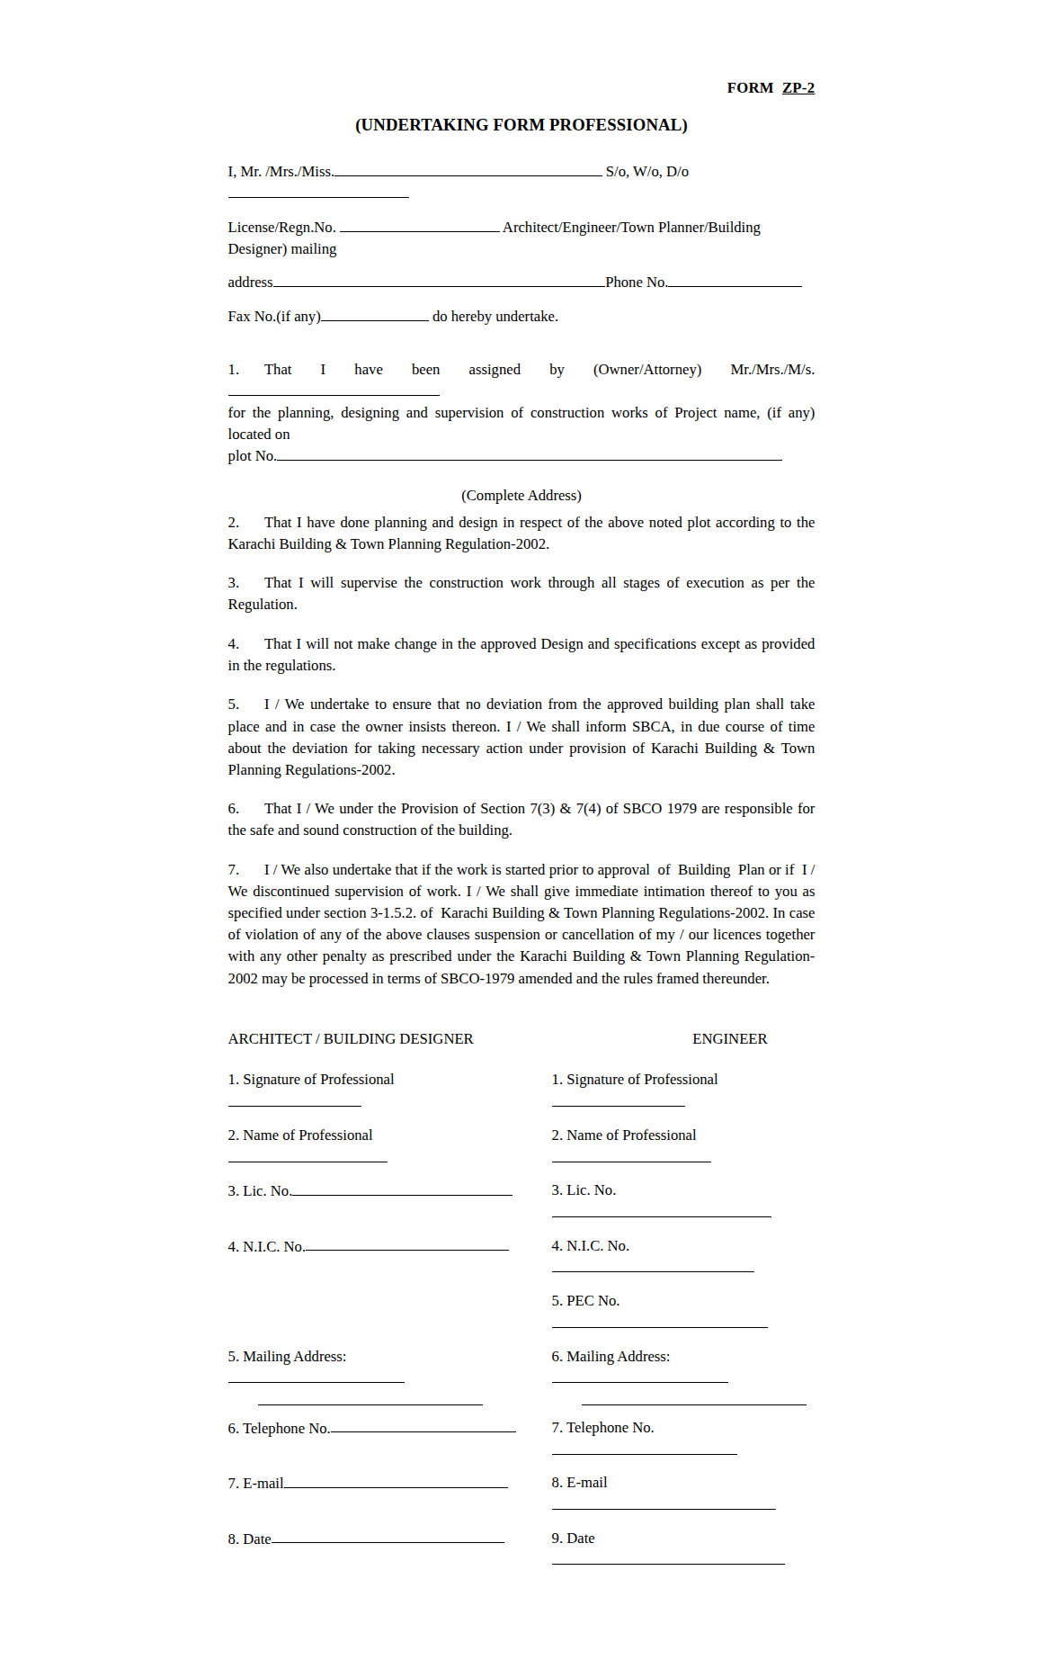FORM ZP-2
(UNDERTAKING FORM PROFESSIONAL)
I, Mr. /Mrs./Miss. S/o, W/o, D/o
License/Regn.No. Architect/Engineer/Town Planner/Building Designer) mailing
address Phone No.
Fax No.(if any) do hereby undertake.
1. That I have been assigned by (Owner/Attorney) Mr./Mrs./M/s.
for the planning, designing and supervision of construction works of Project name, (if any) located on
plot No.
(Complete Address)
2. That I have done planning and design in respect of the above noted plot according to the Karachi Building & Town Planning Regulation-2002.
3. That I will supervise the construction work through all stages of execution as per the Regulation.
4. That I will not make change in the approved Design and specifications except as provided in the regulations.
5. I / We undertake to ensure that no deviation from the approved building plan shall take place and in case the owner insists thereon. I / We shall inform SBCA, in due course of time about the deviation for taking necessary action under provision of Karachi Building & Town Planning Regulations-2002.
6. That I / We under the Provision of Section 7(3) & 7(4) of SBCO 1979 are responsible for the safe and sound construction of the building.
7. I / We also undertake that if the work is started prior to approval of Building Plan or if I / We discontinued supervision of work. I / We shall give immediate intimation thereof to you as specified under section 3-1.5.2. of Karachi Building & Town Planning Regulations-2002. In case of violation of any of the above clauses suspension or cancellation of my / our licences together with any other penalty as prescribed under the Karachi Building & Town Planning Regulation-2002 may be processed in terms of SBCO-1979 amended and the rules framed thereunder.
ARCHITECT / BUILDING DESIGNER ENGINEER
| 1. Signature of Professional | 1. Signature of Professional |
| 2. Name of Professional | 2. Name of Professional |
| 3. Lic. No. | 3. Lic. No. |
| 4. N.I.C. No. | 4. N.I.C. No. |
| | 5. PEC No. |
| 5. Mailing Address: | 6. Mailing Address: |
| 6. Telephone No. | 7. Telephone No. |
| 7. E-mail | 8. E-mail |
| 8. Date | 9. Date |